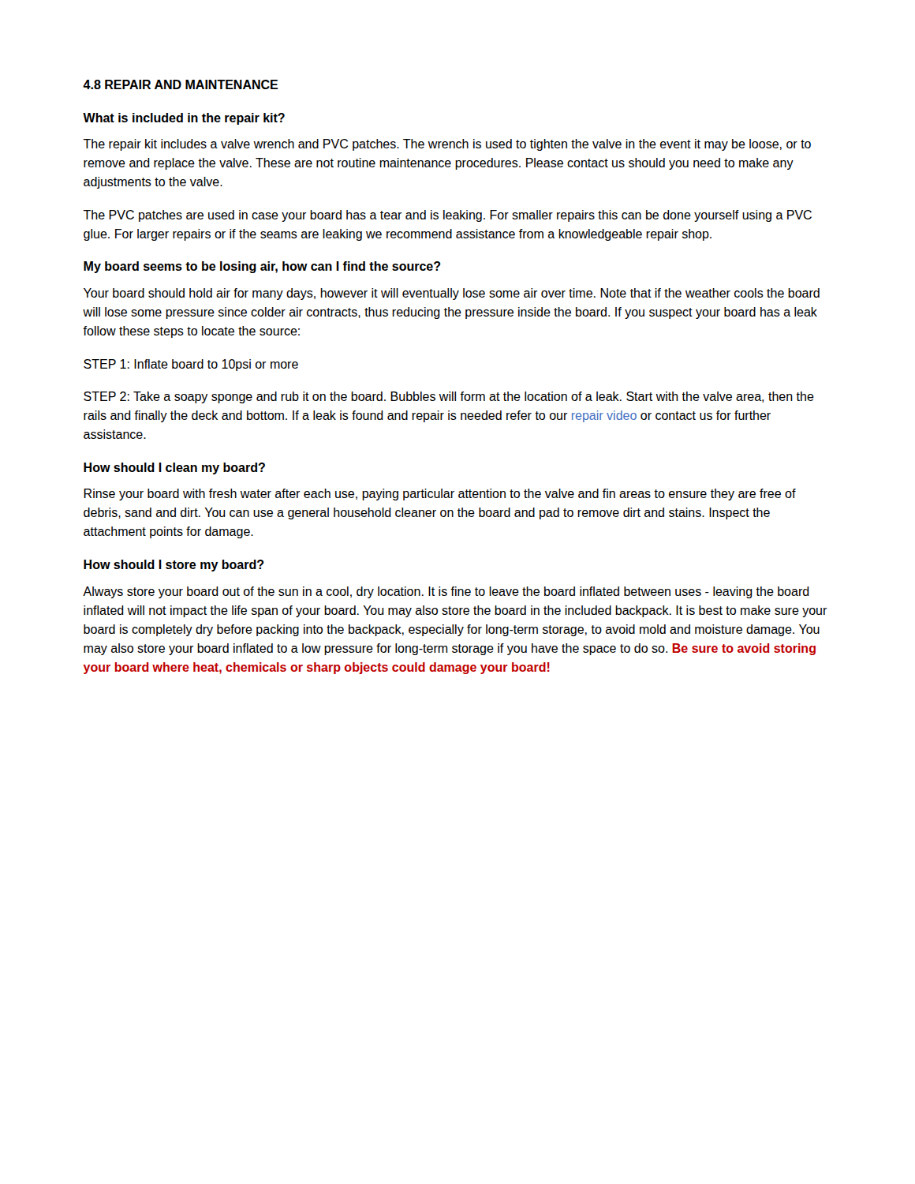4.8 REPAIR AND MAINTENANCE
What is included in the repair kit?
The repair kit includes a valve wrench and PVC patches. The wrench is used to tighten the valve in the event it may be loose, or to remove and replace the valve. These are not routine maintenance procedures. Please contact us should you need to make any adjustments to the valve.
The PVC patches are used in case your board has a tear and is leaking. For smaller repairs this can be done yourself using a PVC glue. For larger repairs or if the seams are leaking we recommend assistance from a knowledgeable repair shop.
My board seems to be losing air, how can I find the source?
Your board should hold air for many days, however it will eventually lose some air over time. Note that if the weather cools the board will lose some pressure since colder air contracts, thus reducing the pressure inside the board. If you suspect your board has a leak follow these steps to locate the source:
STEP 1: Inflate board to 10psi or more
STEP 2: Take a soapy sponge and rub it on the board. Bubbles will form at the location of a leak. Start with the valve area, then the rails and finally the deck and bottom. If a leak is found and repair is needed refer to our repair video or contact us for further assistance.
How should I clean my board?
Rinse your board with fresh water after each use, paying particular attention to the valve and fin areas to ensure they are free of debris, sand and dirt. You can use a general household cleaner on the board and pad to remove dirt and stains. Inspect the attachment points for damage.
How should I store my board?
Always store your board out of the sun in a cool, dry location. It is fine to leave the board inflated between uses - leaving the board inflated will not impact the life span of your board. You may also store the board in the included backpack. It is best to make sure your board is completely dry before packing into the backpack, especially for long-term storage, to avoid mold and moisture damage. You may also store your board inflated to a low pressure for long-term storage if you have the space to do so. Be sure to avoid storing your board where heat, chemicals or sharp objects could damage your board!